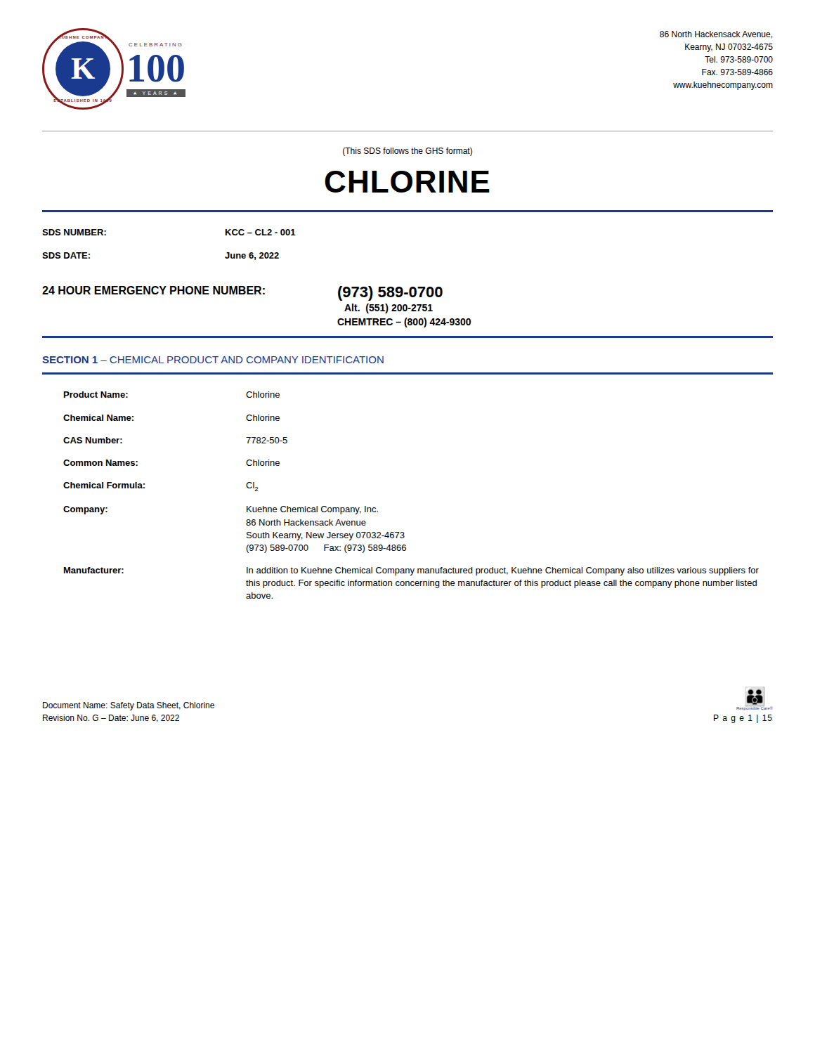KUEHNE COMPANY
K
ESTABLISHED IN 1919
CELEBRATING
100
★ YEARS ★
86 North Hackensack Avenue,
Kearny, NJ 07032-4675
Tel. 973-589-0700
Fax. 973-589-4866
www.kuehnecompany.com
(This SDS follows the GHS format)
CHLORINE
SDS NUMBER:
KCC – CL2 - 001
SDS DATE:
June 6, 2022
24 HOUR EMERGENCY PHONE NUMBER:
(973) 589-0700
Alt. (551) 200-2751
CHEMTREC – (800) 424-9300
SECTION 1 – CHEMICAL PRODUCT AND COMPANY IDENTIFICATION
Product Name:
Chlorine
Chemical Name:
Chlorine
CAS Number:
7782-50-5
Common Names:
Chlorine
Chemical Formula:
Cl2
Company:
Kuehne Chemical Company, Inc.
86 North Hackensack Avenue
South Kearny, New Jersey 07032-4673
(973) 589-0700 Fax: (973) 589-4866
Manufacturer:
In addition to Kuehne Chemical Company manufactured product, Kuehne Chemical Company also utilizes various suppliers for this product. For specific information concerning the manufacturer of this product please call the company phone number listed above.
Document Name: Safety Data Sheet, Chlorine
Revision No. G – Date: June 6, 2022
👪
Responsible Care®
P a g e 1 | 15